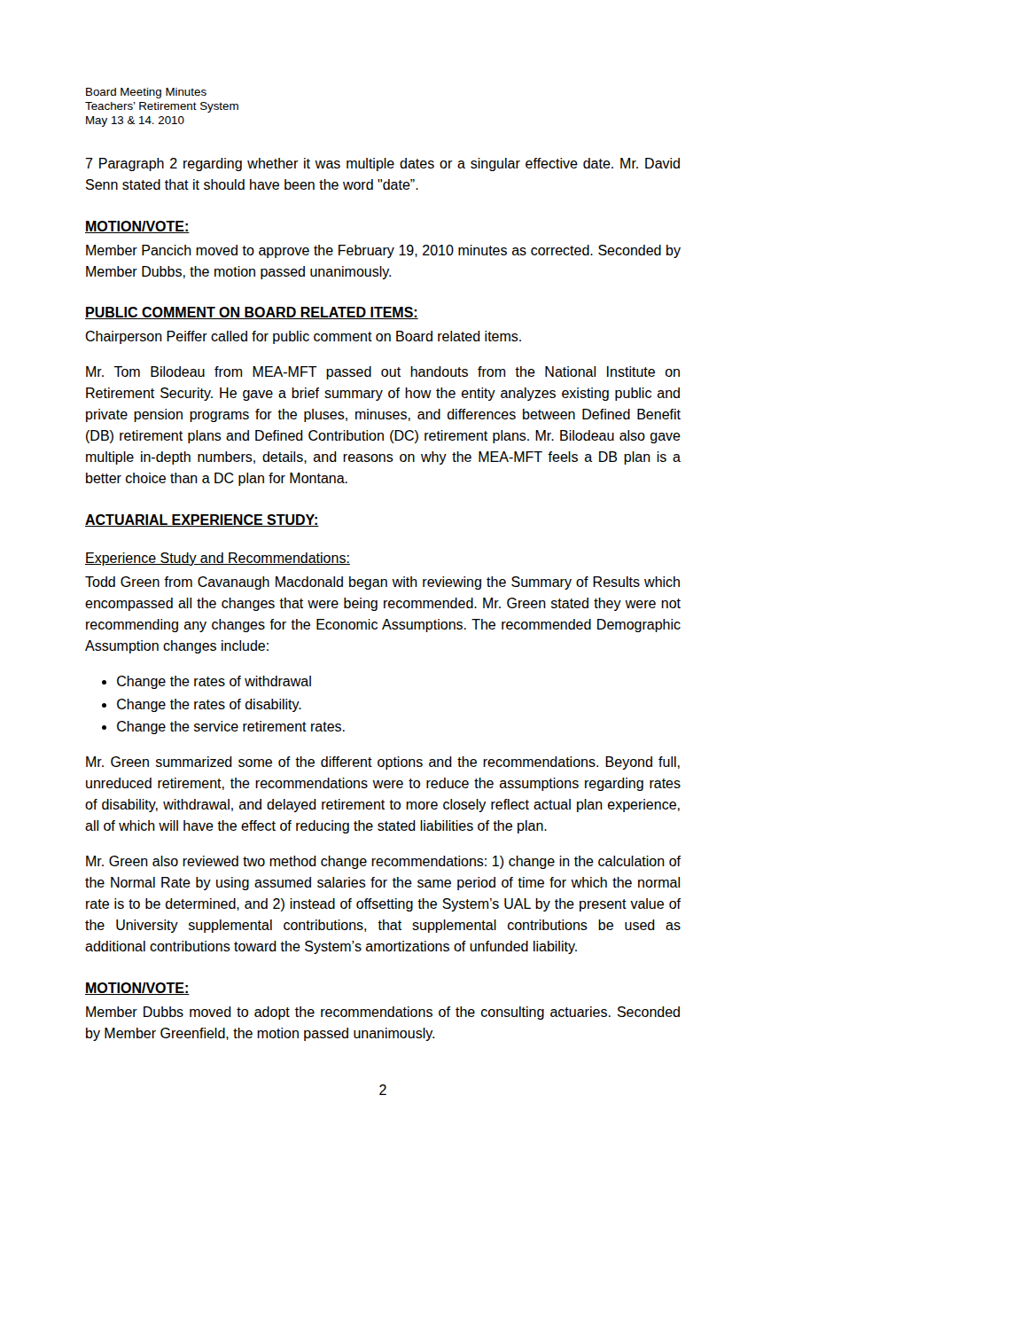Board Meeting Minutes
Teachers’ Retirement System
May 13 & 14. 2010
7 Paragraph 2 regarding whether it was multiple dates or a singular effective date. Mr. David Senn stated that it should have been the word "date”.
MOTION/VOTE:
Member Pancich moved to approve the February 19, 2010 minutes as corrected. Seconded by Member Dubbs, the motion passed unanimously.
PUBLIC COMMENT ON BOARD RELATED ITEMS:
Chairperson Peiffer called for public comment on Board related items.
Mr. Tom Bilodeau from MEA-MFT passed out handouts from the National Institute on Retirement Security. He gave a brief summary of how the entity analyzes existing public and private pension programs for the pluses, minuses, and differences between Defined Benefit (DB) retirement plans and Defined Contribution (DC) retirement plans. Mr. Bilodeau also gave multiple in-depth numbers, details, and reasons on why the MEA-MFT feels a DB plan is a better choice than a DC plan for Montana.
ACTUARIAL EXPERIENCE STUDY:
Experience Study and Recommendations:
Todd Green from Cavanaugh Macdonald began with reviewing the Summary of Results which encompassed all the changes that were being recommended. Mr. Green stated they were not recommending any changes for the Economic Assumptions. The recommended Demographic Assumption changes include:
Change the rates of withdrawal
Change the rates of disability.
Change the service retirement rates.
Mr. Green summarized some of the different options and the recommendations. Beyond full, unreduced retirement, the recommendations were to reduce the assumptions regarding rates of disability, withdrawal, and delayed retirement to more closely reflect actual plan experience, all of which will have the effect of reducing the stated liabilities of the plan.
Mr. Green also reviewed two method change recommendations: 1) change in the calculation of the Normal Rate by using assumed salaries for the same period of time for which the normal rate is to be determined, and 2) instead of offsetting the System’s UAL by the present value of the University supplemental contributions, that supplemental contributions be used as additional contributions toward the System’s amortizations of unfunded liability.
MOTION/VOTE:
Member Dubbs moved to adopt the recommendations of the consulting actuaries. Seconded by Member Greenfield, the motion passed unanimously.
2